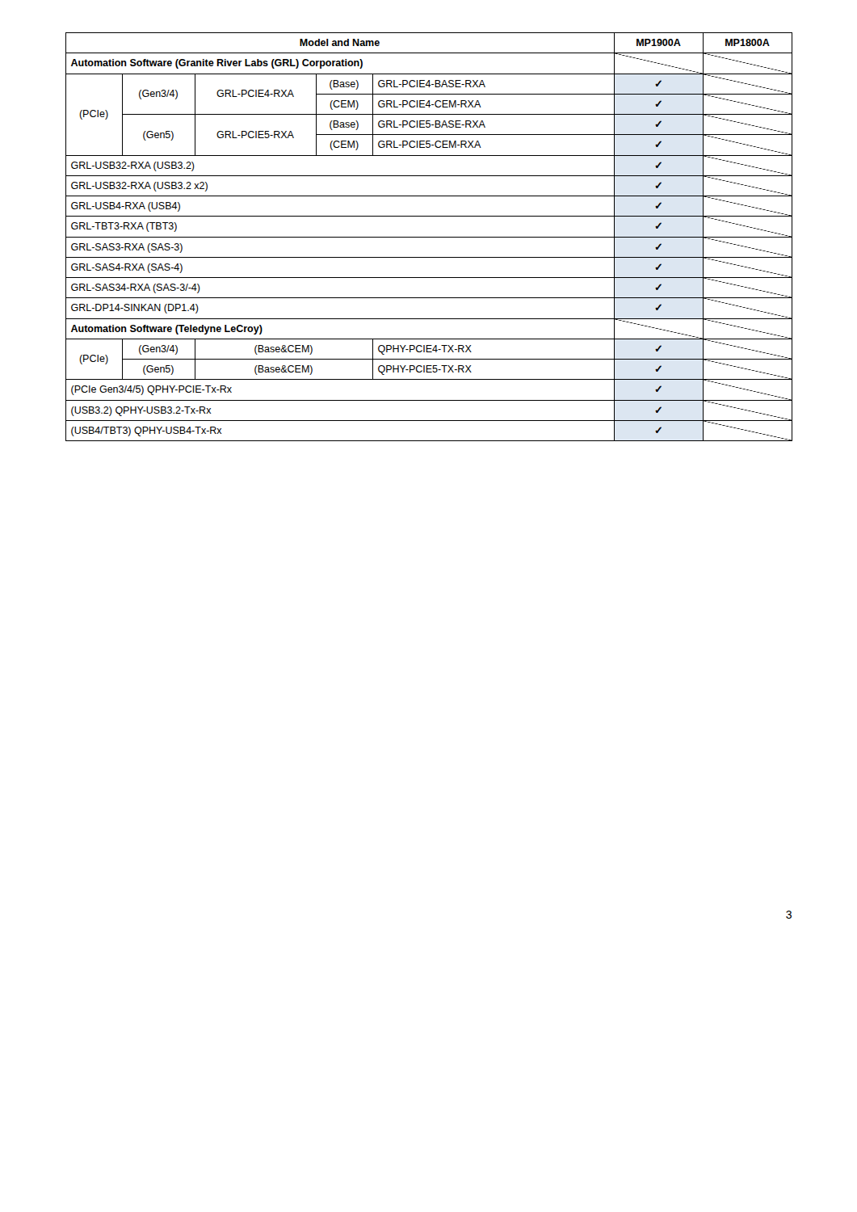| Model and Name | MP1900A | MP1800A |
| --- | --- | --- |
| Automation Software (Granite River Labs (GRL) Corporation) | | |
| (PCIe) | (Gen3/4) | GRL-PCIE4-RXA | (Base) | GRL-PCIE4-BASE-RXA | ✓ | |
| (CEM) | GRL-PCIE4-CEM-RXA | ✓ | |
| (Gen5) | GRL-PCIE5-RXA | (Base) | GRL-PCIE5-BASE-RXA | ✓ | |
| (CEM) | GRL-PCIE5-CEM-RXA | ✓ | |
| GRL-USB32-RXA (USB3.2) | ✓ | |
| GRL-USB32-RXA (USB3.2 x2) | ✓ | |
| GRL-USB4-RXA (USB4) | ✓ | |
| GRL-TBT3-RXA (TBT3) | ✓ | |
| GRL-SAS3-RXA (SAS-3) | ✓ | |
| GRL-SAS4-RXA (SAS-4) | ✓ | |
| GRL-SAS34-RXA (SAS-3/-4) | ✓ | |
| GRL-DP14-SINKAN (DP1.4) | ✓ | |
| Automation Software (Teledyne LeCroy) | | |
| (PCIe) | (Gen3/4) | (Base&CEM) | QPHY-PCIE4-TX-RX | ✓ | |
| (Gen5) | (Base&CEM) | QPHY-PCIE5-TX-RX | ✓ | |
| (PCIe Gen3/4/5) QPHY-PCIE-Tx-Rx | ✓ | |
| (USB3.2) QPHY-USB3.2-Tx-Rx | ✓ | |
| (USB4/TBT3) QPHY-USB4-Tx-Rx | ✓ | |
3